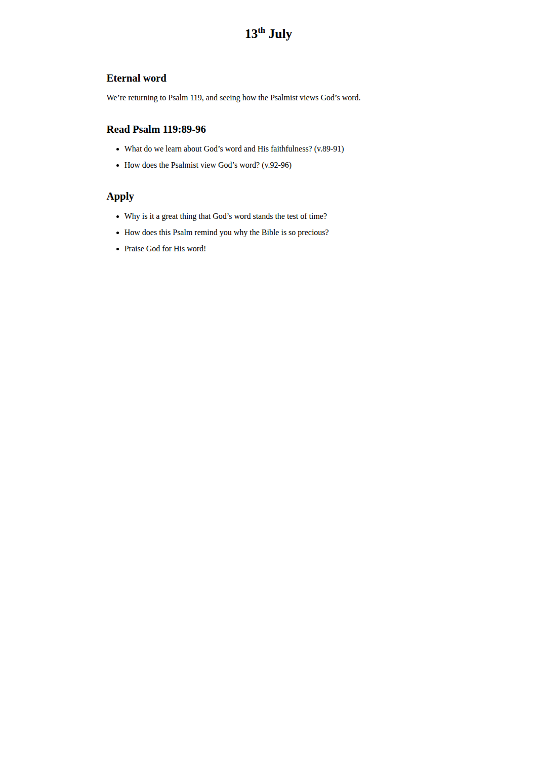13th July
Eternal word
We’re returning to Psalm 119, and seeing how the Psalmist views God’s word.
Read Psalm 119:89-96
What do we learn about God’s word and His faithfulness? (v.89-91)
How does the Psalmist view God’s word? (v.92-96)
Apply
Why is it a great thing that God’s word stands the test of time?
How does this Psalm remind you why the Bible is so precious?
Praise God for His word!